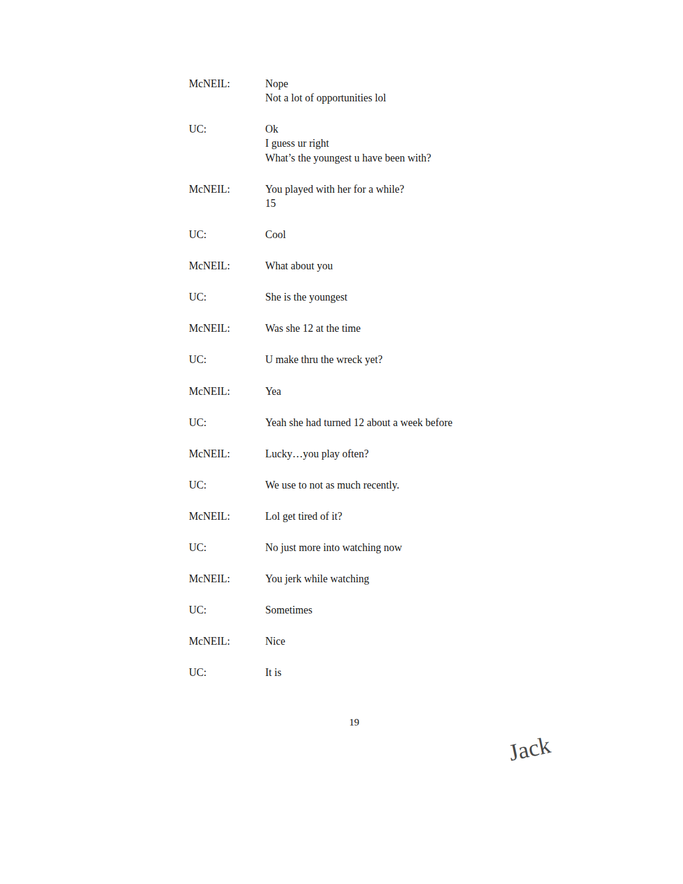| McNEIL: | Nope Not a lot of opportunities lol |
| UC: | Ok I guess ur right What’s the youngest u have been with? |
| McNEIL: | You played with her for a while? 15 |
| UC: | Cool |
| McNEIL: | What about you |
| UC: | She is the youngest |
| McNEIL: | Was she 12 at the time |
| UC: | U make thru the wreck yet? |
| McNEIL: | Yea |
| UC: | Yeah she had turned 12 about a week before |
| McNEIL: | Lucky…you play often? |
| UC: | We use to not as much recently. |
| McNEIL: | Lol get tired of it? |
| UC: | No just more into watching now |
| McNEIL: | You jerk while watching |
| UC: | Sometimes |
| McNEIL: | Nice |
| UC: | It is |
19
Jack